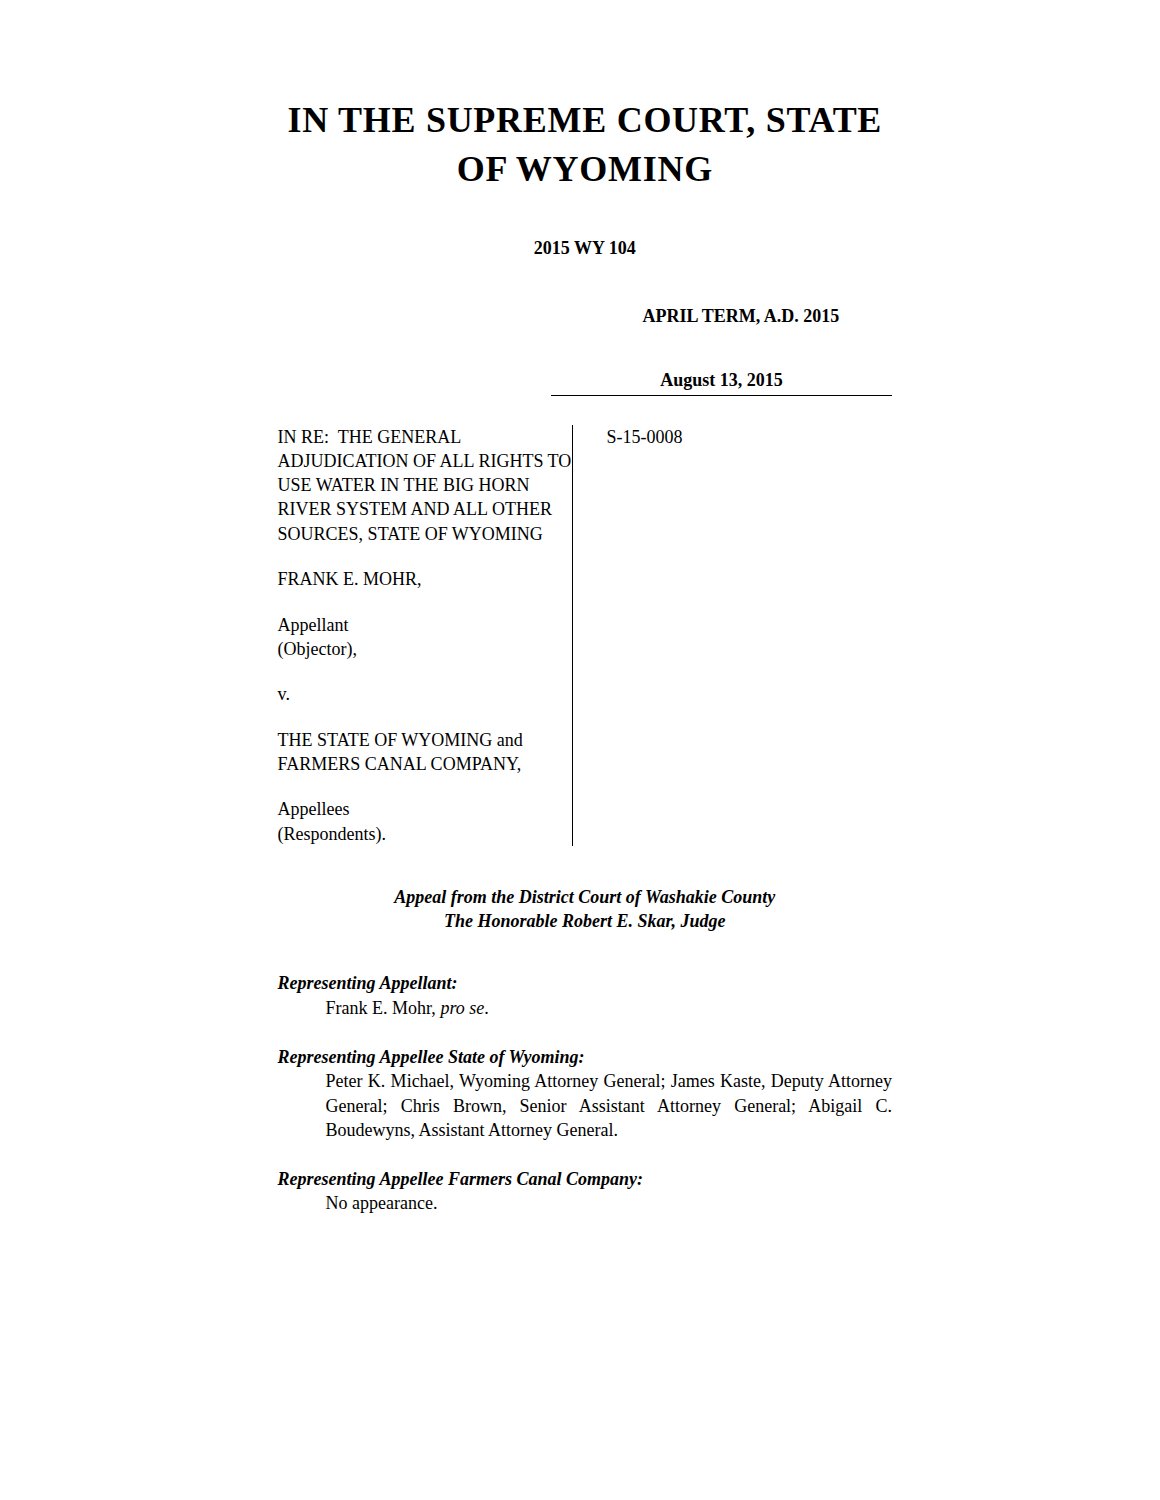IN THE SUPREME COURT, STATE OF WYOMING
2015 WY 104
APRIL TERM, A.D. 2015
August 13, 2015
| IN RE: THE GENERAL ADJUDICATION OF ALL RIGHTS TO USE WATER IN THE BIG HORN RIVER SYSTEM AND ALL OTHER SOURCES, STATE OF WYOMING FRANK E. MOHR, Appellant (Objector), v. THE STATE OF WYOMING and FARMERS CANAL COMPANY, Appellees (Respondents). | S-15-0008 |
Appeal from the District Court of Washakie County
The Honorable Robert E. Skar, Judge
Representing Appellant:
Frank E. Mohr, pro se.
Representing Appellee State of Wyoming:
Peter K. Michael, Wyoming Attorney General; James Kaste, Deputy Attorney General; Chris Brown, Senior Assistant Attorney General; Abigail C. Boudewyns, Assistant Attorney General.
Representing Appellee Farmers Canal Company:
No appearance.